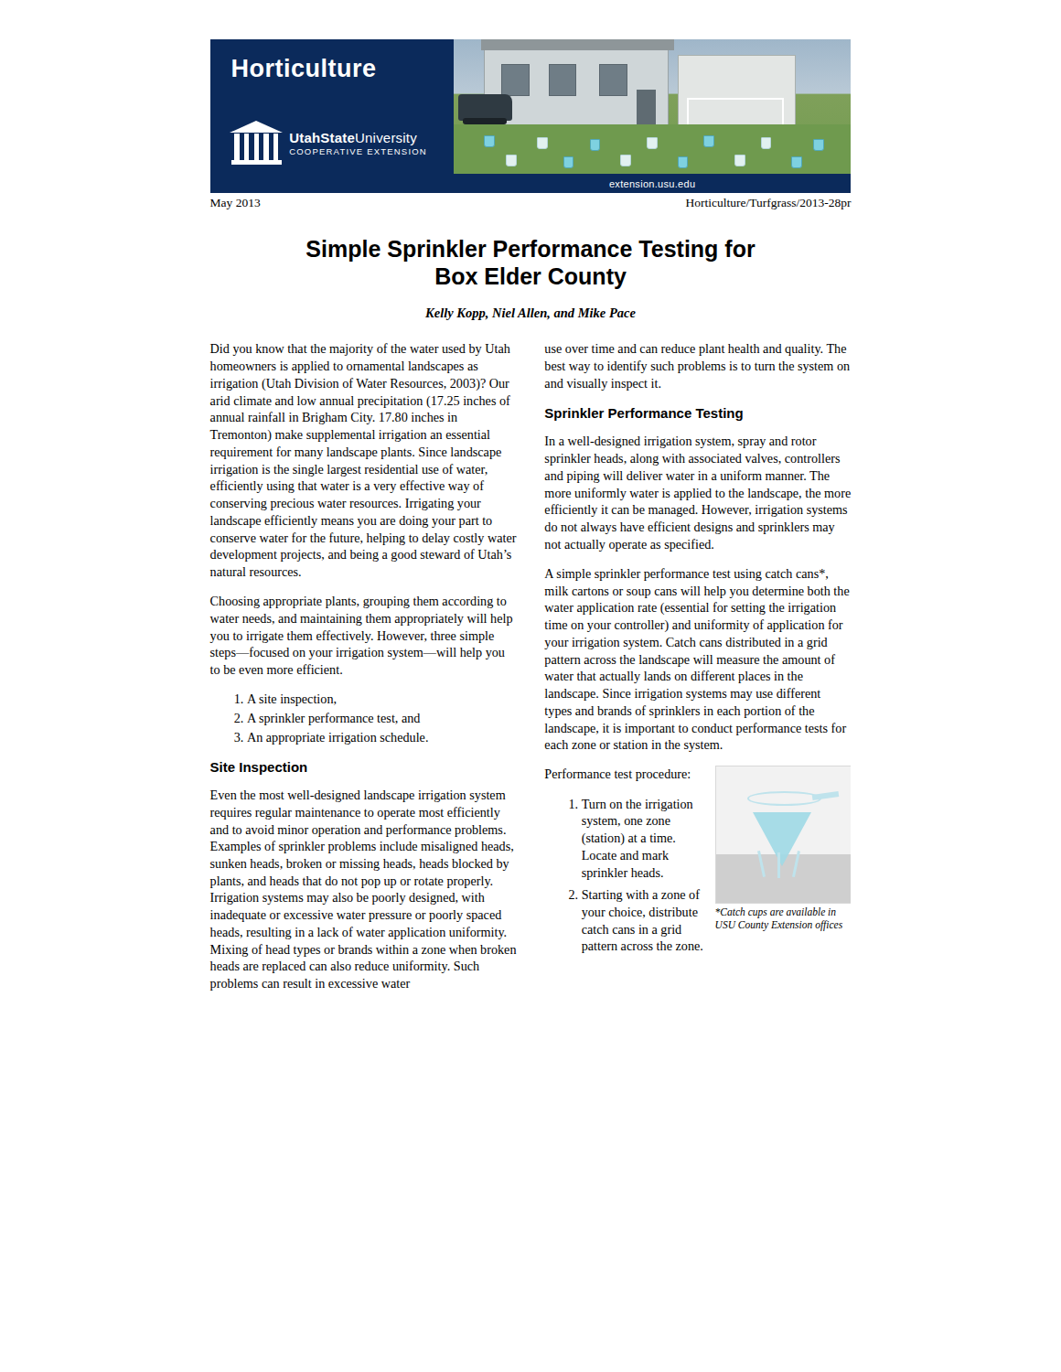Horticulture
UtahStateUniversity
COOPERATIVE EXTENSION
extension.usu.edu
May 2013
Horticulture/Turfgrass/2013-28pr
Simple Sprinkler Performance Testing for
Box Elder County
Kelly Kopp, Niel Allen, and Mike Pace
Did you know that the majority of the water used by Utah homeowners is applied to ornamental landscapes as irrigation (Utah Division of Water Resources, 2003)? Our arid climate and low annual precipitation (17.25 inches of annual rainfall in Brigham City. 17.80 inches in Tremonton) make supplemental irrigation an essential requirement for many landscape plants. Since landscape irrigation is the single largest residential use of water, efficiently using that water is a very effective way of conserving precious water resources. Irrigating your landscape efficiently means you are doing your part to conserve water for the future, helping to delay costly water development projects, and being a good steward of Utah’s natural resources.
Choosing appropriate plants, grouping them according to water needs, and maintaining them appropriately will help you to irrigate them effectively. However, three simple steps—focused on your irrigation system—will help you to be even more efficient.
A site inspection,
A sprinkler performance test, and
An appropriate irrigation schedule.
Site Inspection
Even the most well-designed landscape irrigation system requires regular maintenance to operate most efficiently and to avoid minor operation and performance problems. Examples of sprinkler problems include misaligned heads, sunken heads, broken or missing heads, heads blocked by plants, and heads that do not pop up or rotate properly. Irrigation systems may also be poorly designed, with inadequate or excessive water pressure or poorly spaced heads, resulting in a lack of water application uniformity. Mixing of head types or brands within a zone when broken heads are replaced can also reduce uniformity. Such problems can result in excessive water
use over time and can reduce plant health and quality. The best way to identify such problems is to turn the system on and visually inspect it.
Sprinkler Performance Testing
In a well-designed irrigation system, spray and rotor sprinkler heads, along with associated valves, controllers and piping will deliver water in a uniform manner. The more uniformly water is applied to the landscape, the more efficiently it can be managed. However, irrigation systems do not always have efficient designs and sprinklers may not actually operate as specified.
A simple sprinkler performance test using catch cans*, milk cartons or soup cans will help you determine both the water application rate (essential for setting the irrigation time on your controller) and uniformity of application for your irrigation system. Catch cans distributed in a grid pattern across the landscape will measure the amount of water that actually lands on different places in the landscape. Since irrigation systems may use different types and brands of sprinklers in each portion of the landscape, it is important to conduct performance tests for each zone or station in the system.
*Catch cups are available in USU County Extension offices
Performance test procedure:
Turn on the irrigation system, one zone (station) at a time. Locate and mark sprinkler heads.
Starting with a zone of your choice, distribute catch cans in a grid pattern across the zone.